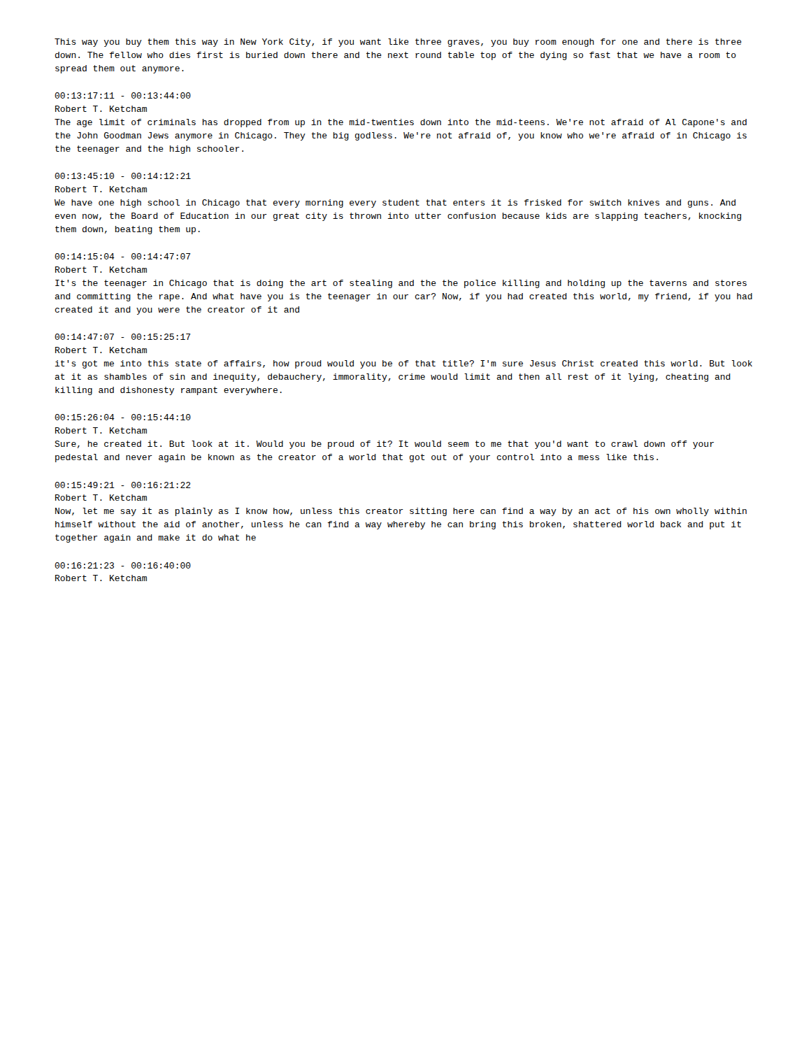This way you buy them this way in New York City, if you want like three graves, you buy room enough for one and there is three down. The fellow who dies first is buried down there and the next round table top of the dying so fast that we have a room to spread them out anymore.
00:13:17:11 - 00:13:44:00
Robert T. Ketcham
The age limit of criminals has dropped from up in the mid-twenties down into the mid-teens. We're not afraid of Al Capone's and the John Goodman Jews anymore in Chicago. They the big godless. We're not afraid of, you know who we're afraid of in Chicago is the teenager and the high schooler.
00:13:45:10 - 00:14:12:21
Robert T. Ketcham
We have one high school in Chicago that every morning every student that enters it is frisked for switch knives and guns. And even now, the Board of Education in our great city is thrown into utter confusion because kids are slapping teachers, knocking them down, beating them up.
00:14:15:04 - 00:14:47:07
Robert T. Ketcham
It's the teenager in Chicago that is doing the art of stealing and the the police killing and holding up the taverns and stores and committing the rape. And what have you is the teenager in our car? Now, if you had created this world, my friend, if you had created it and you were the creator of it and
00:14:47:07 - 00:15:25:17
Robert T. Ketcham
it's got me into this state of affairs, how proud would you be of that title? I'm sure Jesus Christ created this world. But look at it as shambles of sin and inequity, debauchery, immorality, crime would limit and then all rest of it lying, cheating and killing and dishonesty rampant everywhere.
00:15:26:04 - 00:15:44:10
Robert T. Ketcham
Sure, he created it. But look at it. Would you be proud of it? It would seem to me that you'd want to crawl down off your pedestal and never again be known as the creator of a world that got out of your control into a mess like this.
00:15:49:21 - 00:16:21:22
Robert T. Ketcham
Now, let me say it as plainly as I know how, unless this creator sitting here can find a way by an act of his own wholly within himself without the aid of another, unless he can find a way whereby he can bring this broken, shattered world back and put it together again and make it do what he
00:16:21:23 - 00:16:40:00
Robert T. Ketcham